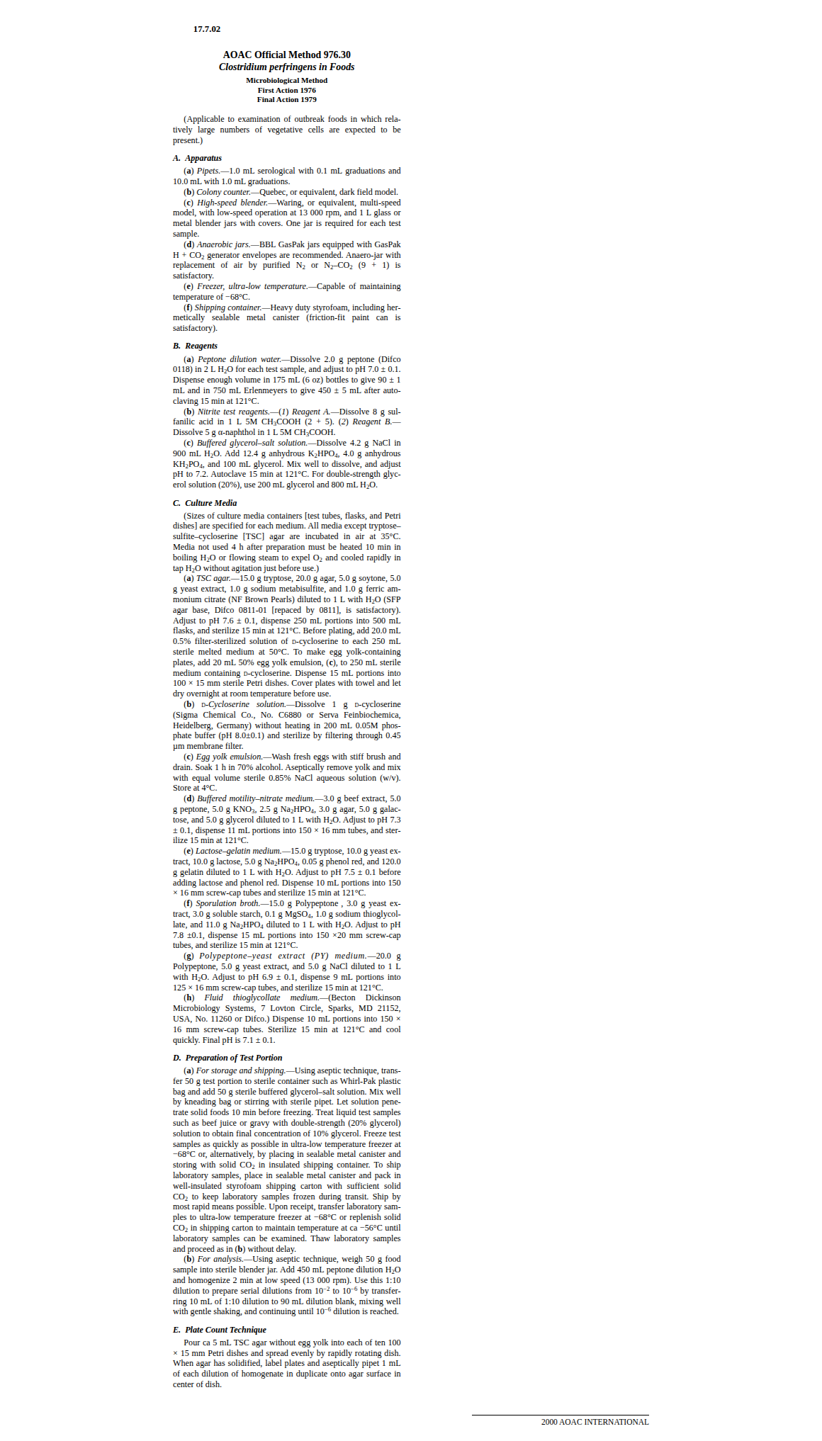17.7.02
AOAC Official Method 976.30
Clostridium perfringens in Foods
Microbiological Method
First Action 1976
Final Action 1979
(Applicable to examination of outbreak foods in which relatively large numbers of vegetative cells are expected to be present.)
A. Apparatus
(a) Pipets.—1.0 mL serological with 0.1 mL graduations and 10.0 mL with 1.0 mL graduations.
(b) Colony counter.—Quebec, or equivalent, dark field model.
(c) High-speed blender.—Waring, or equivalent, multi-speed model, with low-speed operation at 13 000 rpm, and 1 L glass or metal blender jars with covers. One jar is required for each test sample.
(d) Anaerobic jars.—BBL GasPak jars equipped with GasPak H + CO2 generator envelopes are recommended. Anaero-jar with replacement of air by purified N2 or N2–CO2 (9 + 1) is satisfactory.
(e) Freezer, ultra-low temperature.—Capable of maintaining temperature of −68°C.
(f) Shipping container.—Heavy duty styrofoam, including hermetically sealable metal canister (friction-fit paint can is satisfactory).
B. Reagents
(a) Peptone dilution water.—Dissolve 2.0 g peptone (Difco 0118) in 2 L H2O for each test sample, and adjust to pH 7.0 ± 0.1. Dispense enough volume in 175 mL (6 oz) bottles to give 90 ± 1 mL and in 750 mL Erlenmeyers to give 450 ± 5 mL after autoclaving 15 min at 121°C.
(b) Nitrite test reagents.—(1) Reagent A.—Dissolve 8 g sulfanilic acid in 1 L 5M CH3COOH (2 + 5). (2) Reagent B.—Dissolve 5 g α-naphthol in 1 L 5M CH3COOH.
(c) Buffered glycerol–salt solution.—Dissolve 4.2 g NaCl in 900 mL H2O. Add 12.4 g anhydrous K2HPO4, 4.0 g anhydrous KH2PO4, and 100 mL glycerol. Mix well to dissolve, and adjust pH to 7.2. Autoclave 15 min at 121°C. For double-strength glycerol solution (20%), use 200 mL glycerol and 800 mL H2O.
C. Culture Media
(Sizes of culture media containers [test tubes, flasks, and Petri dishes] are specified for each medium. All media except tryptose–sulfite–cycloserine [TSC] agar are incubated in air at 35°C. Media not used 4 h after preparation must be heated 10 min in boiling H2O or flowing steam to expel O2 and cooled rapidly in tap H2O without agitation just before use.)
(a) TSC agar.—15.0 g tryptose, 20.0 g agar, 5.0 g soytone, 5.0 g yeast extract, 1.0 g sodium metabisulfite, and 1.0 g ferric ammonium citrate (NF Brown Pearls) diluted to 1 L with H2O (SFP agar base, Difco 0811-01 [repaced by 0811], is satisfactory). Adjust to pH 7.6 ± 0.1, dispense 250 mL portions into 500 mL flasks, and sterilize 15 min at 121°C. Before plating, add 20.0 mL 0.5% filter-sterilized solution of d-cycloserine to each 250 mL sterile melted medium at 50°C. To make egg yolk-containing plates, add 20 mL 50% egg yolk emulsion, (c), to 250 mL sterile medium containing d-cycloserine. Dispense 15 mL portions into 100 × 15 mm sterile Petri dishes. Cover plates with towel and let dry overnight at room temperature before use.
(b) d-Cycloserine solution.—Dissolve 1 g d-cycloserine (Sigma Chemical Co., No. C6880 or Serva Feinbiochemica, Heidelberg, Germany) without heating in 200 mL 0.05M phosphate buffer (pH 8.0±0.1) and sterilize by filtering through 0.45 µm membrane filter.
(c) Egg yolk emulsion.—Wash fresh eggs with stiff brush and drain. Soak 1 h in 70% alcohol. Aseptically remove yolk and mix with equal volume sterile 0.85% NaCl aqueous solution (w/v). Store at 4°C.
(d) Buffered motility–nitrate medium.—3.0 g beef extract, 5.0 g peptone, 5.0 g KNO3, 2.5 g Na2HPO4, 3.0 g agar, 5.0 g galactose, and 5.0 g glycerol diluted to 1 L with H2O. Adjust to pH 7.3 ± 0.1, dispense 11 mL portions into 150 × 16 mm tubes, and sterilize 15 min at 121°C.
(e) Lactose–gelatin medium.—15.0 g tryptose, 10.0 g yeast extract, 10.0 g lactose, 5.0 g Na2HPO4, 0.05 g phenol red, and 120.0 g gelatin diluted to 1 L with H2O. Adjust to pH 7.5 ± 0.1 before adding lactose and phenol red. Dispense 10 mL portions into 150 × 16 mm screw-cap tubes and sterilize 15 min at 121°C.
(f) Sporulation broth.—15.0 g Polypeptone , 3.0 g yeast extract, 3.0 g soluble starch, 0.1 g MgSO4, 1.0 g sodium thioglycollate, and 11.0 g Na2HPO4 diluted to 1 L with H2O. Adjust to pH 7.8 ±0.1, dispense 15 mL portions into 150 ×20 mm screw-cap tubes, and sterilize 15 min at 121°C.
(g) Polypeptone–yeast extract (PY) medium.—20.0 g Polypeptone, 5.0 g yeast extract, and 5.0 g NaCl diluted to 1 L with H2O. Adjust to pH 6.9 ± 0.1, dispense 9 mL portions into 125 × 16 mm screw-cap tubes, and sterilize 15 min at 121°C.
(h) Fluid thioglycollate medium.—(Becton Dickinson Microbiology Systems, 7 Lovton Circle, Sparks, MD 21152, USA, No. 11260 or Difco.) Dispense 10 mL portions into 150 × 16 mm screw-cap tubes. Sterilize 15 min at 121°C and cool quickly. Final pH is 7.1 ± 0.1.
D. Preparation of Test Portion
(a) For storage and shipping.—Using aseptic technique, transfer 50 g test portion to sterile container such as Whirl-Pak plastic bag and add 50 g sterile buffered glycerol–salt solution. Mix well by kneading bag or stirring with sterile pipet. Let solution penetrate solid foods 10 min before freezing. Treat liquid test samples such as beef juice or gravy with double-strength (20% glycerol) solution to obtain final concentration of 10% glycerol. Freeze test samples as quickly as possible in ultra-low temperature freezer at −68°C or, alternatively, by placing in sealable metal canister and storing with solid CO2 in insulated shipping container. To ship laboratory samples, place in sealable metal canister and pack in well-insulated styrofoam shipping carton with sufficient solid CO2 to keep laboratory samples frozen during transit. Ship by most rapid means possible. Upon receipt, transfer laboratory samples to ultra-low temperature freezer at −68°C or replenish solid CO2 in shipping carton to maintain temperature at ca −56°C until laboratory samples can be examined. Thaw laboratory samples and proceed as in (b) without delay.
(b) For analysis.—Using aseptic technique, weigh 50 g food sample into sterile blender jar. Add 450 mL peptone dilution H2O and homogenize 2 min at low speed (13 000 rpm). Use this 1:10 dilution to prepare serial dilutions from 10−2 to 10−6 by transferring 10 mL of 1:10 dilution to 90 mL dilution blank, mixing well with gentle shaking, and continuing until 10−6 dilution is reached.
E. Plate Count Technique
Pour ca 5 mL TSC agar without egg yolk into each of ten 100 × 15 mm Petri dishes and spread evenly by rapidly rotating dish. When agar has solidified, label plates and aseptically pipet 1 mL of each dilution of homogenate in duplicate onto agar surface in center of dish.
2000 AOAC INTERNATIONAL